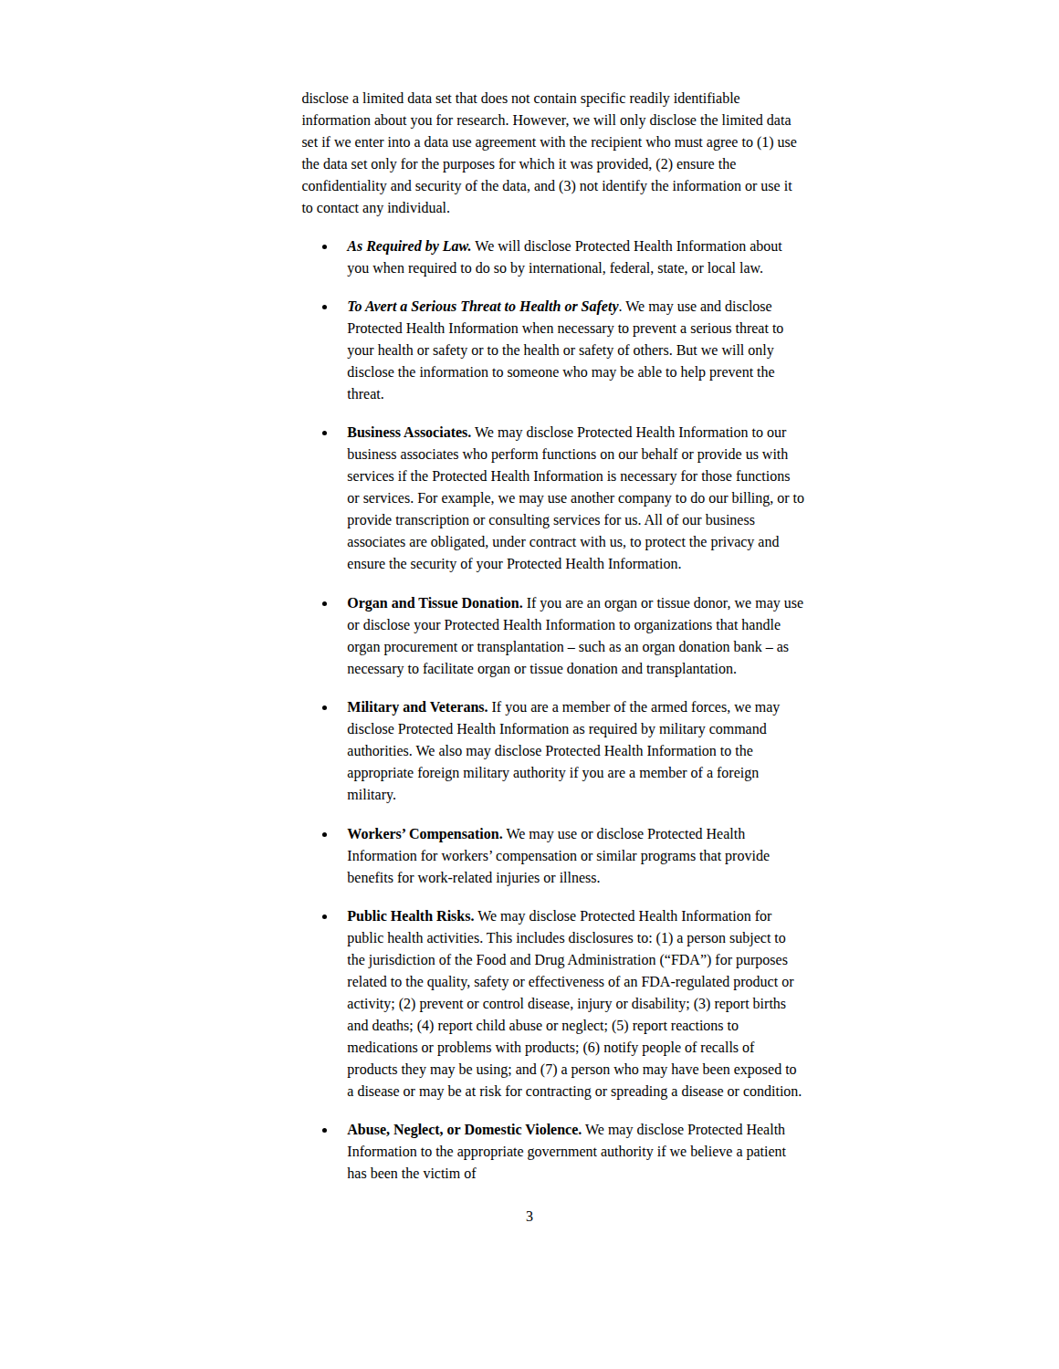disclose a limited data set that does not contain specific readily identifiable information about you for research. However, we will only disclose the limited data set if we enter into a data use agreement with the recipient who must agree to (1) use the data set only for the purposes for which it was provided, (2) ensure the confidentiality and security of the data, and (3) not identify the information or use it to contact any individual.
As Required by Law. We will disclose Protected Health Information about you when required to do so by international, federal, state, or local law.
To Avert a Serious Threat to Health or Safety. We may use and disclose Protected Health Information when necessary to prevent a serious threat to your health or safety or to the health or safety of others. But we will only disclose the information to someone who may be able to help prevent the threat.
Business Associates. We may disclose Protected Health Information to our business associates who perform functions on our behalf or provide us with services if the Protected Health Information is necessary for those functions or services. For example, we may use another company to do our billing, or to provide transcription or consulting services for us. All of our business associates are obligated, under contract with us, to protect the privacy and ensure the security of your Protected Health Information.
Organ and Tissue Donation. If you are an organ or tissue donor, we may use or disclose your Protected Health Information to organizations that handle organ procurement or transplantation – such as an organ donation bank – as necessary to facilitate organ or tissue donation and transplantation.
Military and Veterans. If you are a member of the armed forces, we may disclose Protected Health Information as required by military command authorities. We also may disclose Protected Health Information to the appropriate foreign military authority if you are a member of a foreign military.
Workers’ Compensation. We may use or disclose Protected Health Information for workers’ compensation or similar programs that provide benefits for work-related injuries or illness.
Public Health Risks. We may disclose Protected Health Information for public health activities. This includes disclosures to: (1) a person subject to the jurisdiction of the Food and Drug Administration (“FDA”) for purposes related to the quality, safety or effectiveness of an FDA-regulated product or activity; (2) prevent or control disease, injury or disability; (3) report births and deaths; (4) report child abuse or neglect; (5) report reactions to medications or problems with products; (6) notify people of recalls of products they may be using; and (7) a person who may have been exposed to a disease or may be at risk for contracting or spreading a disease or condition.
Abuse, Neglect, or Domestic Violence. We may disclose Protected Health Information to the appropriate government authority if we believe a patient has been the victim of
3